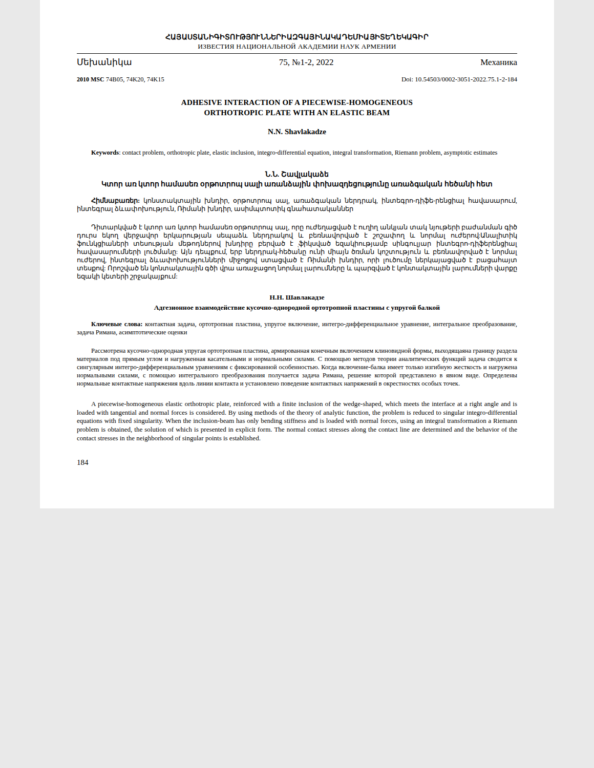ՀԱՅԱՍՏԱՆԻԳԻՏՈՒԹՅՈՒՆՆԵՐԻԱԶԳԱՅԻՆԱԿԱԴԵՄԻԱՅԻՏԵՂԵԿԱԳԻՐ
ИЗВЕСТИЯ НАЦИОНАЛЬНОЙ АКАДЕМИИ НАУК АРМЕНИИ
Մեխանիկա 75, №1-2, 2022 Механика
2010 MSC 74B05, 74K20, 74K15 Doi: 10.54503/0002-3051-2022.75.1-2-184
Adhesive interaction of a piecewise-homogeneous
orthotropic plate with an elastic beam
N.N. Shavlakadze
Keywords: contact problem, orthotropic plate, elastic inclusion, integro-differential equation, integral transformation, Riemann problem, asymptotic estimates
Ն.Ն. Շավլակաձե
Կտոր առ կտոր համասեռ օրթոտրոպ սալի առանձային փոխազդեցությունը առաձգական հեծանի հետ
Հիմնաբառեր: կոնստակտային խնդիր, օրթոտրոպ սալ, առաձգական ներդրակ, ինտեգրո-դի֖ֆե-րենցիալ հավասարում, ինտեգրալ ձևափոխություն, Ռիմանի խնդիր, ասիմպտոտիկ գնահատականներ
Դիտարկված է կտոր առ կտոր համասեռ օրթոտրոպ սալ, որը ուժեղացված է ուղիղ անկյան տակ նյութերի բաժանման գիծ դուրս եկող վերջավոր երկարության սեպաձև ներդրակով և բեռնավորված է շոշափող և նորմալ ուժերով:Անալիտիկ ֆունկցիաների տեսության մեթոդներով խնդիրը բերված է ֖ֆիկսված եզակիությամբ սինգուլյար ինտեգրո-դի֖ֆերենցիալ հավասարումների լուծմանը: Այն դեպքում, երբ ներդրակ-հեծանը ունի միայն ծռման կոշտություն և բեռնավորված է նորմալ ուժերով, ինտեգրալ ձևափոխությունների միջոցով ստացված է Ռիմանի խնդիր, որի լուծումը ներկայացված է բացահայտ տեսքով: Որոշված են կոնտակտային գծի վրա առաջացող նորմալ լարումները և պարզված է կոնտակտային լարումների վարքը եզակի կետերի շրջակայքում:
Н.Н. Шавлакадзе
Адгезионное взаимодействие кусочно-однородной ортотропной пластины с упругой балкой
Ключевые слова: контактная задача, ортотропная пластина, упругое включение, интегро-дифференциальное уравнение, интегральное преобразование, задача Римана, асимптотические оценки
Рассмотрена кусочно-однородная упругая ортотропная пластина, армированная конечным включением клиновидной формы, выходящаяна границу раздела материалов под прямым углом и нагруженная касательными и нормальными силами. С помощью методов теории аналитических функций задача сводится к сингулярным интегро-дифференциальным уравнениям с фиксированной особенностью. Когда включение-балка имеет только изгибную жесткость и нагружена нормальными силами, с помощью интегрального преобразования получается задача Римана, решение которой представлено в явном виде. Определены нормальные контактные напряжения вдоль линии контакта и установлено поведение контактных напряжений в окрестностях особых точек.
A piecewise-homogeneous elastic orthotropic plate, reinforced with a finite inclusion of the wedge-shaped, which meets the interface at a right angle and is loaded with tangential and normal forces is considered. By using methods of the theory of analytic function, the problem is reduced to singular integro-differential equations with fixed singularity. When the inclusion-beam has only bending stiffness and is loaded with normal forces, using an integral transformation a Riemann problem is obtained, the solution of which is presented in explicit form. The normal contact stresses along the contact line are determined and the behavior of the contact stresses in the neighborhood of singular points is established.
184